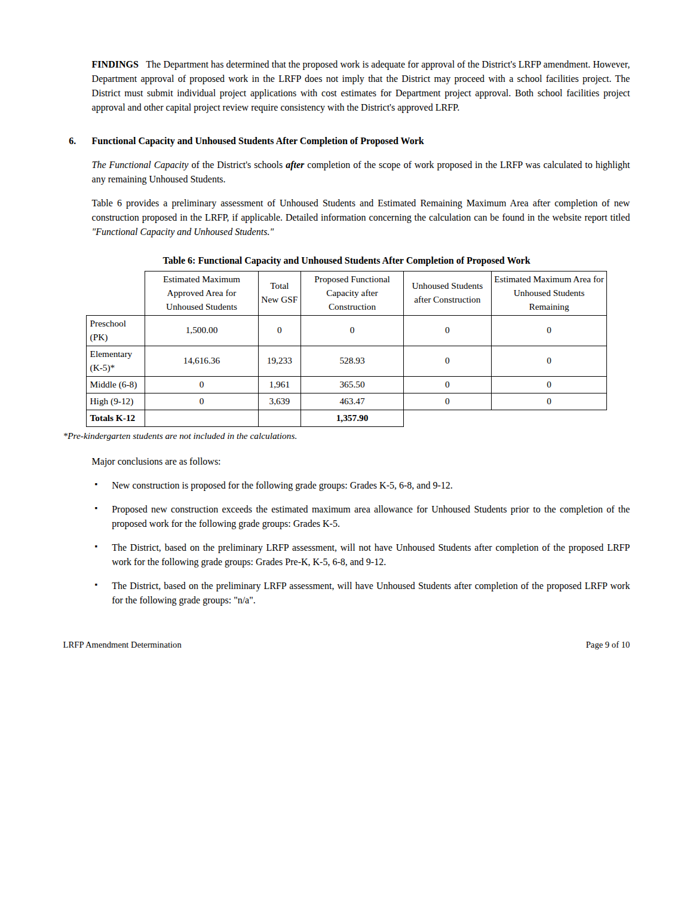FINDINGS The Department has determined that the proposed work is adequate for approval of the District's LRFP amendment. However, Department approval of proposed work in the LRFP does not imply that the District may proceed with a school facilities project. The District must submit individual project applications with cost estimates for Department project approval. Both school facilities project approval and other capital project review require consistency with the District's approved LRFP.
Functional Capacity and Unhoused Students After Completion of Proposed Work
The Functional Capacity of the District's schools after completion of the scope of work proposed in the LRFP was calculated to highlight any remaining Unhoused Students.
Table 6 provides a preliminary assessment of Unhoused Students and Estimated Remaining Maximum Area after completion of new construction proposed in the LRFP, if applicable. Detailed information concerning the calculation can be found in the website report titled "Functional Capacity and Unhoused Students."
Table 6: Functional Capacity and Unhoused Students After Completion of Proposed Work
| | Estimated Maximum Approved Area for Unhoused Students | Total New GSF | Proposed Functional Capacity after Construction | Unhoused Students after Construction | Estimated Maximum Area for Unhoused Students Remaining |
| --- | --- | --- | --- | --- | --- |
| Preschool (PK) | 1,500.00 | 0 | 0 | 0 | 0 |
| Elementary (K-5)* | 14,616.36 | 19,233 | 528.93 | 0 | 0 |
| Middle (6-8) | 0 | 1,961 | 365.50 | 0 | 0 |
| High (9-12) | 0 | 3,639 | 463.47 | 0 | 0 |
| Totals K-12 | | | 1,357.90 | | |
*Pre-kindergarten students are not included in the calculations.
Major conclusions are as follows:
New construction is proposed for the following grade groups: Grades K-5, 6-8, and 9-12.
Proposed new construction exceeds the estimated maximum area allowance for Unhoused Students prior to the completion of the proposed work for the following grade groups: Grades K-5.
The District, based on the preliminary LRFP assessment, will not have Unhoused Students after completion of the proposed LRFP work for the following grade groups: Grades Pre-K, K-5, 6-8, and 9-12.
The District, based on the preliminary LRFP assessment, will have Unhoused Students after completion of the proposed LRFP work for the following grade groups: "n/a".
LRFP Amendment Determination Page 9 of 10